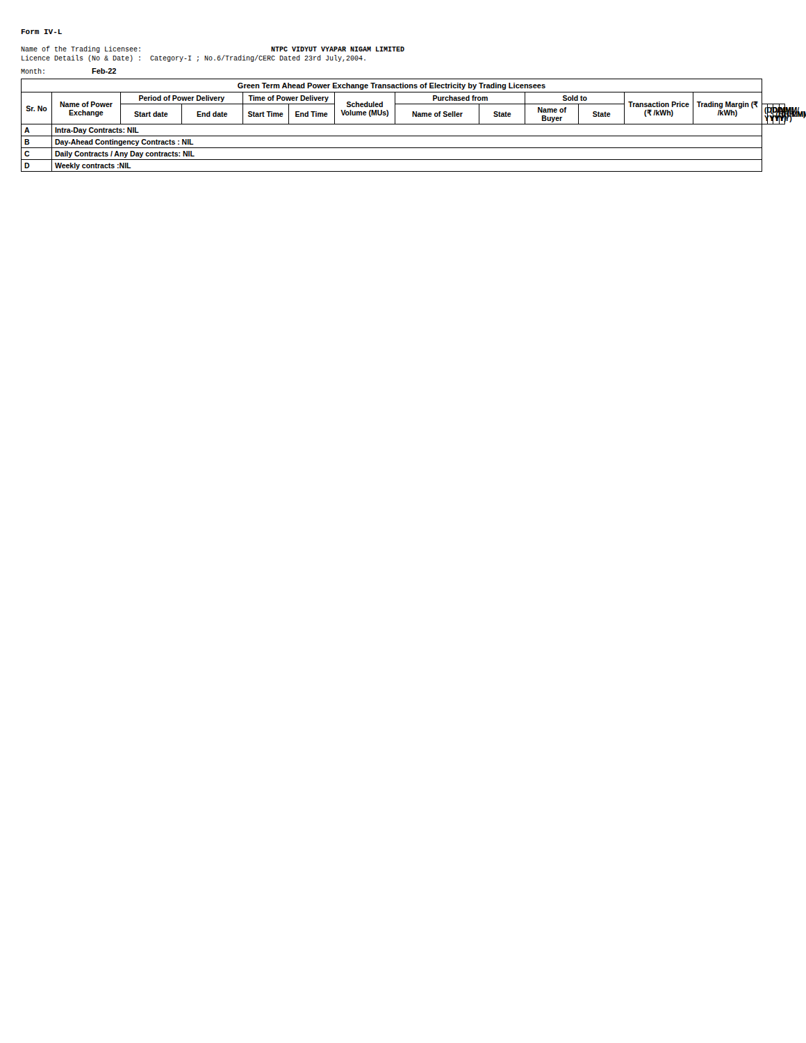Form IV-L
Name of the Trading Licensee: NTPC VIDYUT VYAPAR NIGAM LIMITED
Licence Details (No & Date) : Category-I ; No.6/Trading/CERC Dated 23rd July,2004.
Month: Feb-22
| Green Term Ahead Power Exchange Transactions of Electricity by Trading Licensees |
| --- |
| Sr. No | Name of Power Exchange | Period of Power Delivery | Time of Power Delivery | Scheduled Volume (MUs) | Purchased from | Sold to | Transaction Price (₹ /kWh) | Trading Margin (₹ /kWh) |
| Start date | End date | Start Time | End Time | Name of Seller | State | Name of Buyer | State |
| (DD/MM/ YYYY) | (DD/MM/ YYYY) | (HH:MM) | (HH:MM) |
| A | Intra-Day Contracts: NIL |
| B | Day-Ahead Contingency Contracts : NIL |
| C | Daily Contracts / Any Day contracts: NIL |
| D | Weekly contracts :NIL |